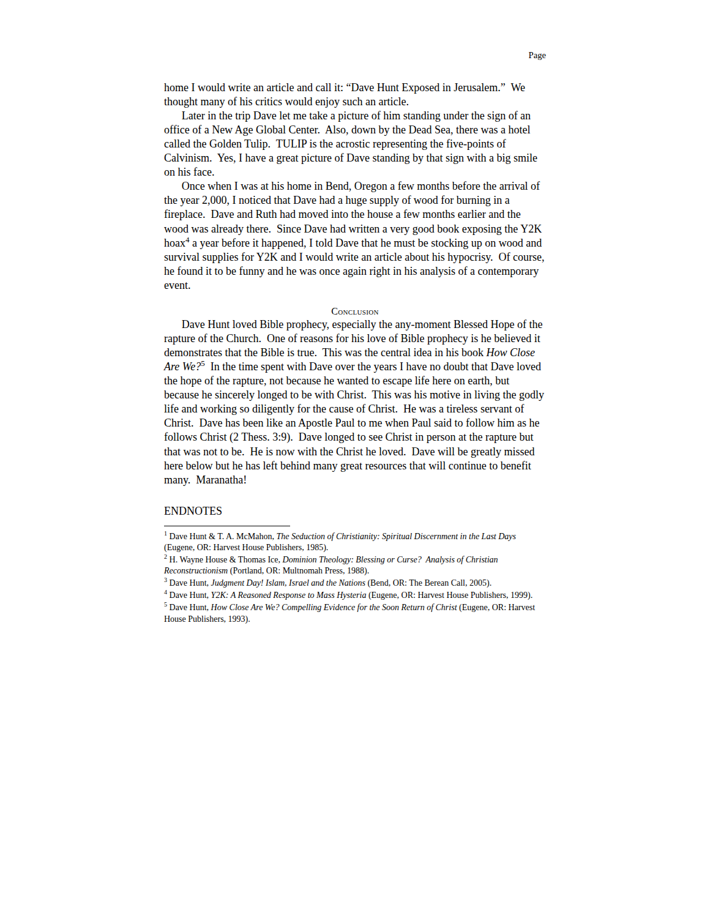Page
home I would write an article and call it: “Dave Hunt Exposed in Jerusalem.” We thought many of his critics would enjoy such an article.
Later in the trip Dave let me take a picture of him standing under the sign of an office of a New Age Global Center. Also, down by the Dead Sea, there was a hotel called the Golden Tulip. TULIP is the acrostic representing the five-points of Calvinism. Yes, I have a great picture of Dave standing by that sign with a big smile on his face.
Once when I was at his home in Bend, Oregon a few months before the arrival of the year 2,000, I noticed that Dave had a huge supply of wood for burning in a fireplace. Dave and Ruth had moved into the house a few months earlier and the wood was already there. Since Dave had written a very good book exposing the Y2K hoax4 a year before it happened, I told Dave that he must be stocking up on wood and survival supplies for Y2K and I would write an article about his hypocrisy. Of course, he found it to be funny and he was once again right in his analysis of a contemporary event.
Conclusion
Dave Hunt loved Bible prophecy, especially the any-moment Blessed Hope of the rapture of the Church. One of reasons for his love of Bible prophecy is he believed it demonstrates that the Bible is true. This was the central idea in his book How Close Are We?5 In the time spent with Dave over the years I have no doubt that Dave loved the hope of the rapture, not because he wanted to escape life here on earth, but because he sincerely longed to be with Christ. This was his motive in living the godly life and working so diligently for the cause of Christ. He was a tireless servant of Christ. Dave has been like an Apostle Paul to me when Paul said to follow him as he follows Christ (2 Thess. 3:9). Dave longed to see Christ in person at the rapture but that was not to be. He is now with the Christ he loved. Dave will be greatly missed here below but he has left behind many great resources that will continue to benefit many. Maranatha!
ENDNOTES
1 Dave Hunt & T. A. McMahon, The Seduction of Christianity: Spiritual Discernment in the Last Days (Eugene, OR: Harvest House Publishers, 1985).
2 H. Wayne House & Thomas Ice, Dominion Theology: Blessing or Curse? Analysis of Christian Reconstructionism (Portland, OR: Multnomah Press, 1988).
3 Dave Hunt, Judgment Day! Islam, Israel and the Nations (Bend, OR: The Berean Call, 2005).
4 Dave Hunt, Y2K: A Reasoned Response to Mass Hysteria (Eugene, OR: Harvest House Publishers, 1999).
5 Dave Hunt, How Close Are We? Compelling Evidence for the Soon Return of Christ (Eugene, OR: Harvest House Publishers, 1993).